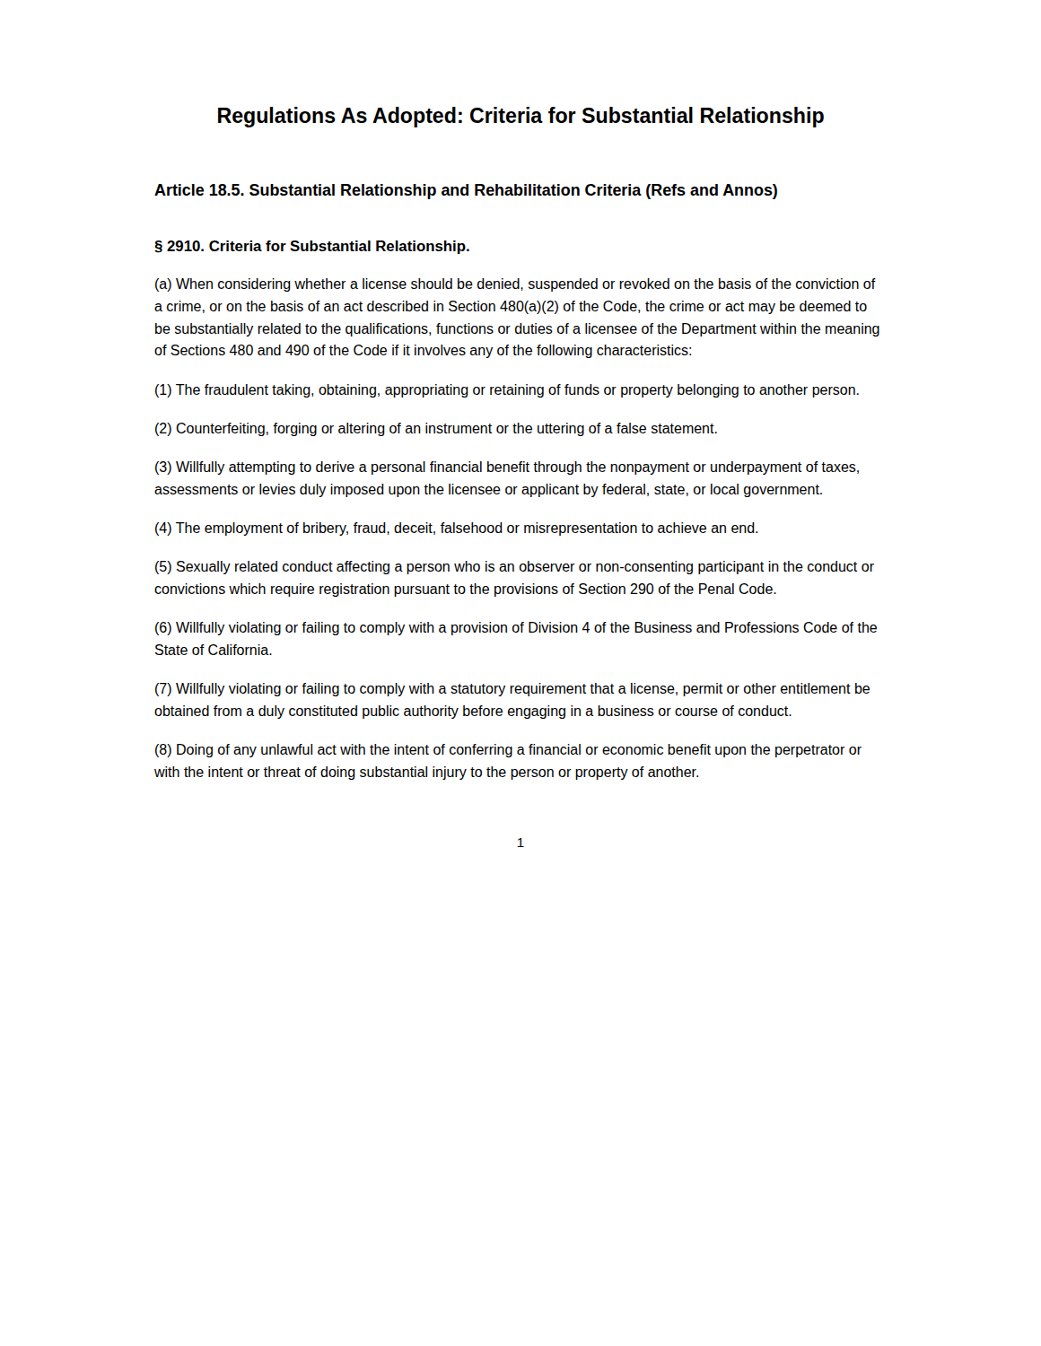Regulations As Adopted: Criteria for Substantial Relationship
Article 18.5. Substantial Relationship and Rehabilitation Criteria (Refs and Annos)
§ 2910. Criteria for Substantial Relationship.
(a) When considering whether a license should be denied, suspended or revoked on the basis of the conviction of a crime, or on the basis of an act described in Section 480(a)(2) of the Code, the crime or act may be deemed to be substantially related to the qualifications, functions or duties of a licensee of the Department within the meaning of Sections 480 and 490 of the Code if it involves any of the following characteristics:
(1) The fraudulent taking, obtaining, appropriating or retaining of funds or property belonging to another person.
(2) Counterfeiting, forging or altering of an instrument or the uttering of a false statement.
(3) Willfully attempting to derive a personal financial benefit through the nonpayment or underpayment of taxes, assessments or levies duly imposed upon the licensee or applicant by federal, state, or local government.
(4) The employment of bribery, fraud, deceit, falsehood or misrepresentation to achieve an end.
(5) Sexually related conduct affecting a person who is an observer or non-consenting participant in the conduct or convictions which require registration pursuant to the provisions of Section 290 of the Penal Code.
(6) Willfully violating or failing to comply with a provision of Division 4 of the Business and Professions Code of the State of California.
(7) Willfully violating or failing to comply with a statutory requirement that a license, permit or other entitlement be obtained from a duly constituted public authority before engaging in a business or course of conduct.
(8) Doing of any unlawful act with the intent of conferring a financial or economic benefit upon the perpetrator or with the intent or threat of doing substantial injury to the person or property of another.
1